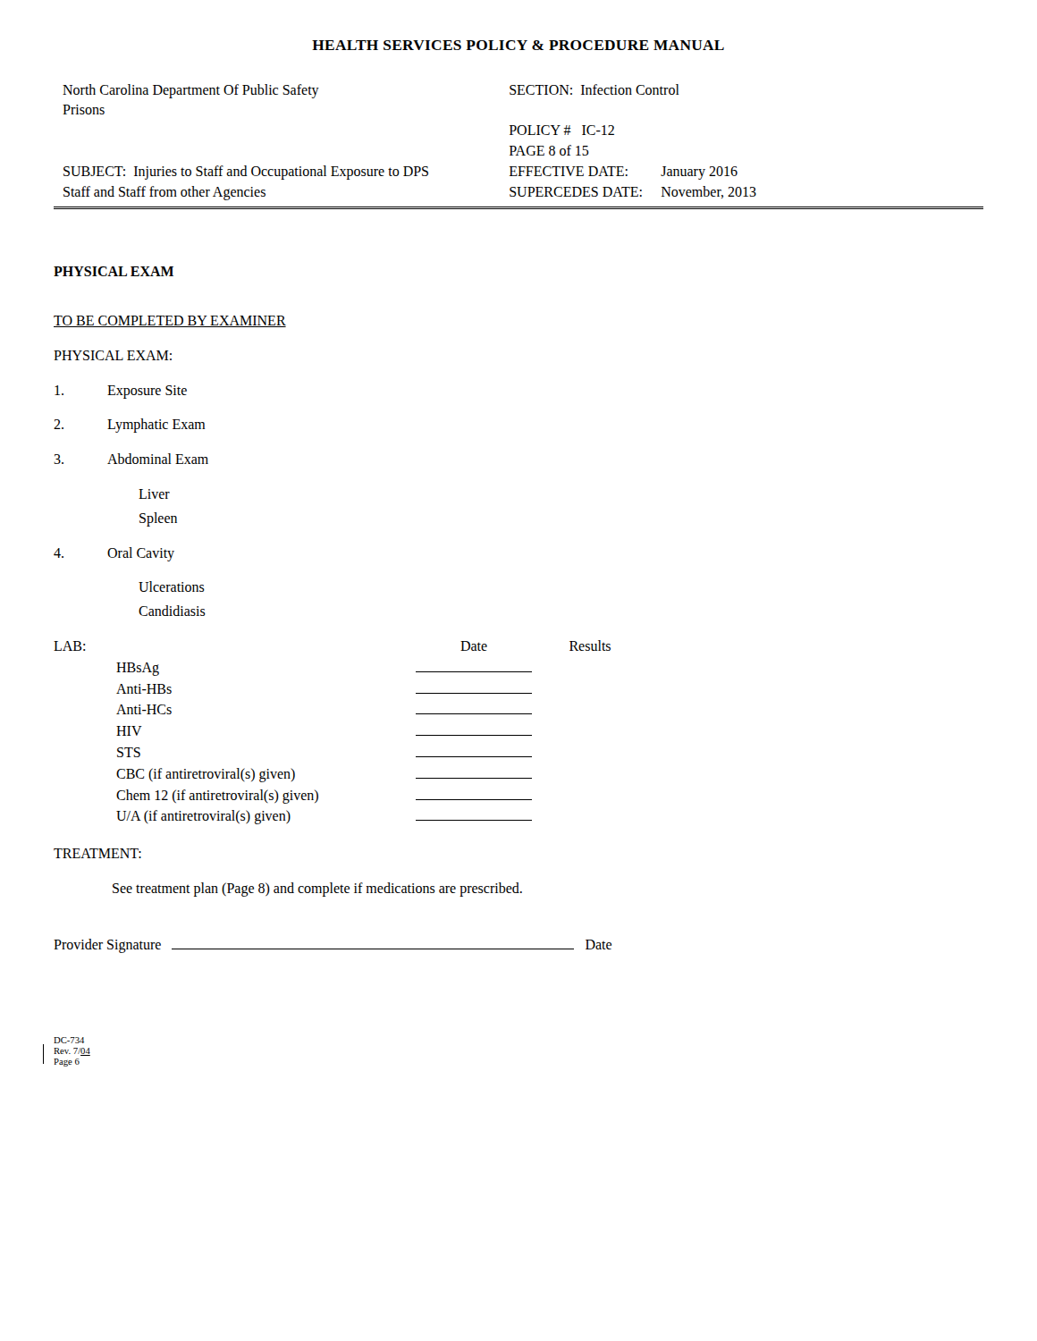HEALTH SERVICES POLICY & PROCEDURE MANUAL
| North Carolina Department Of Public Safety Prisons | SECTION: Infection Control |
| | POLICY # IC-12 |
| | PAGE 8 of 15 |
| SUBJECT: Injuries to Staff and Occupational Exposure to DPS Staff and Staff from other Agencies | EFFECTIVE DATE: January 2016 SUPERCEDES DATE: November, 2013 |
PHYSICAL EXAM
TO BE COMPLETED BY EXAMINER
PHYSICAL EXAM:
1. Exposure Site
2. Lymphatic Exam
3. Abdominal Exam
Liver
Spleen
4. Oral Cavity
Ulcerations
Candidiasis
| LAB: | | Date | Results |
| | HBsAg | | |
| | Anti-HBs | | |
| | Anti-HCs | | |
| | HIV | | |
| | STS | | |
| | CBC (if antiretroviral(s) given) | | |
| | Chem 12 (if antiretroviral(s) given) | | |
| | U/A (if antiretroviral(s) given) | | |
TREATMENT:
See treatment plan (Page 8) and complete if medications are prescribed.
Provider Signature Date
DC-734
Rev. 7/04
Page 6